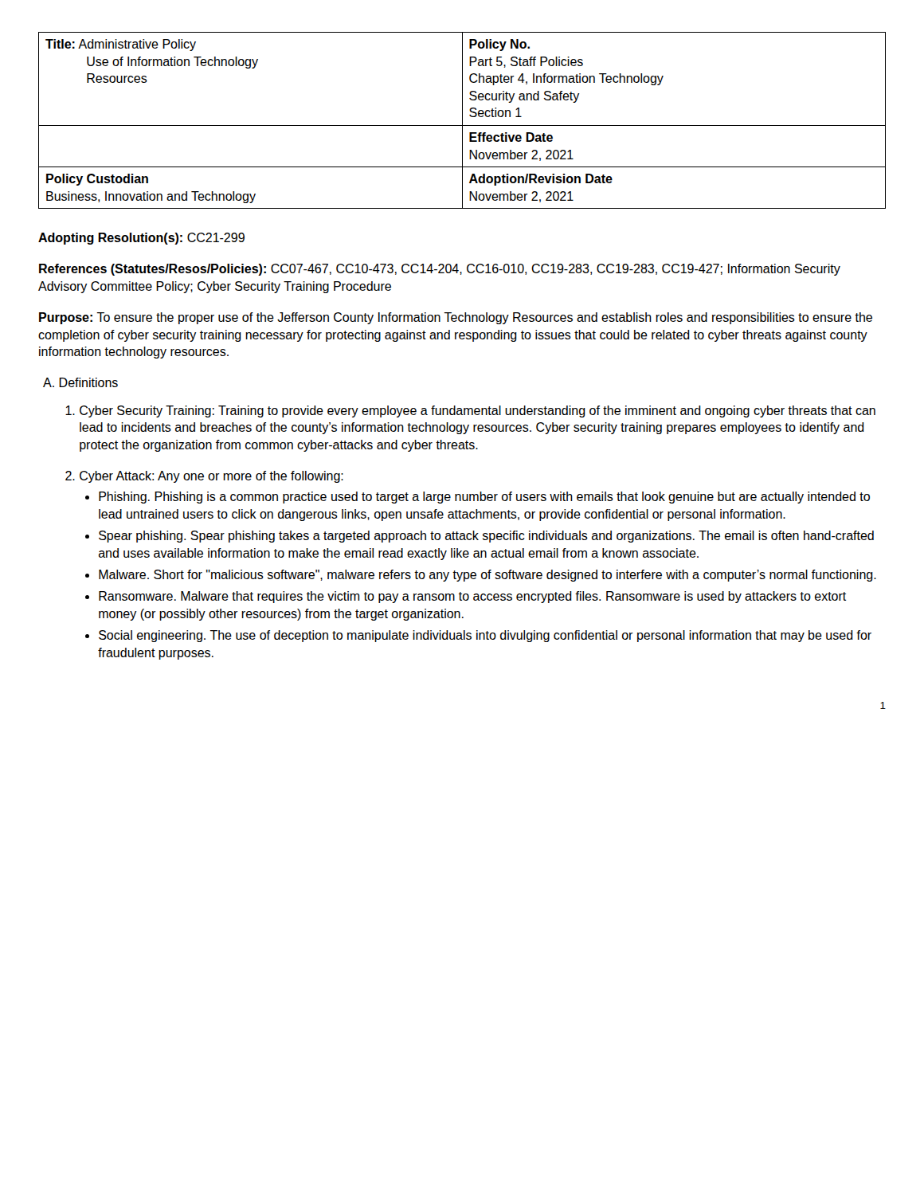| Title: Administrative Policy Use of Information Technology Resources | Policy No. Part 5, Staff Policies Chapter 4, Information Technology Security and Safety Section 1 |
| | Effective Date November 2, 2021 |
| Policy Custodian Business, Innovation and Technology | Adoption/Revision Date November 2, 2021 |
Adopting Resolution(s): CC21-299
References (Statutes/Resos/Policies): CC07-467, CC10-473, CC14-204, CC16-010, CC19-283, CC19-283, CC19-427; Information Security Advisory Committee Policy; Cyber Security Training Procedure
Purpose: To ensure the proper use of the Jefferson County Information Technology Resources and establish roles and responsibilities to ensure the completion of cyber security training necessary for protecting against and responding to issues that could be related to cyber threats against county information technology resources.
Definitions
Cyber Security Training: Training to provide every employee a fundamental understanding of the imminent and ongoing cyber threats that can lead to incidents and breaches of the county’s information technology resources. Cyber security training prepares employees to identify and protect the organization from common cyber-attacks and cyber threats.
Cyber Attack: Any one or more of the following:
Phishing. Phishing is a common practice used to target a large number of users with emails that look genuine but are actually intended to lead untrained users to click on dangerous links, open unsafe attachments, or provide confidential or personal information.
Spear phishing. Spear phishing takes a targeted approach to attack specific individuals and organizations. The email is often hand-crafted and uses available information to make the email read exactly like an actual email from a known associate.
Malware. Short for "malicious software", malware refers to any type of software designed to interfere with a computer’s normal functioning.
Ransomware. Malware that requires the victim to pay a ransom to access encrypted files. Ransomware is used by attackers to extort money (or possibly other resources) from the target organization.
Social engineering. The use of deception to manipulate individuals into divulging confidential or personal information that may be used for fraudulent purposes.
1